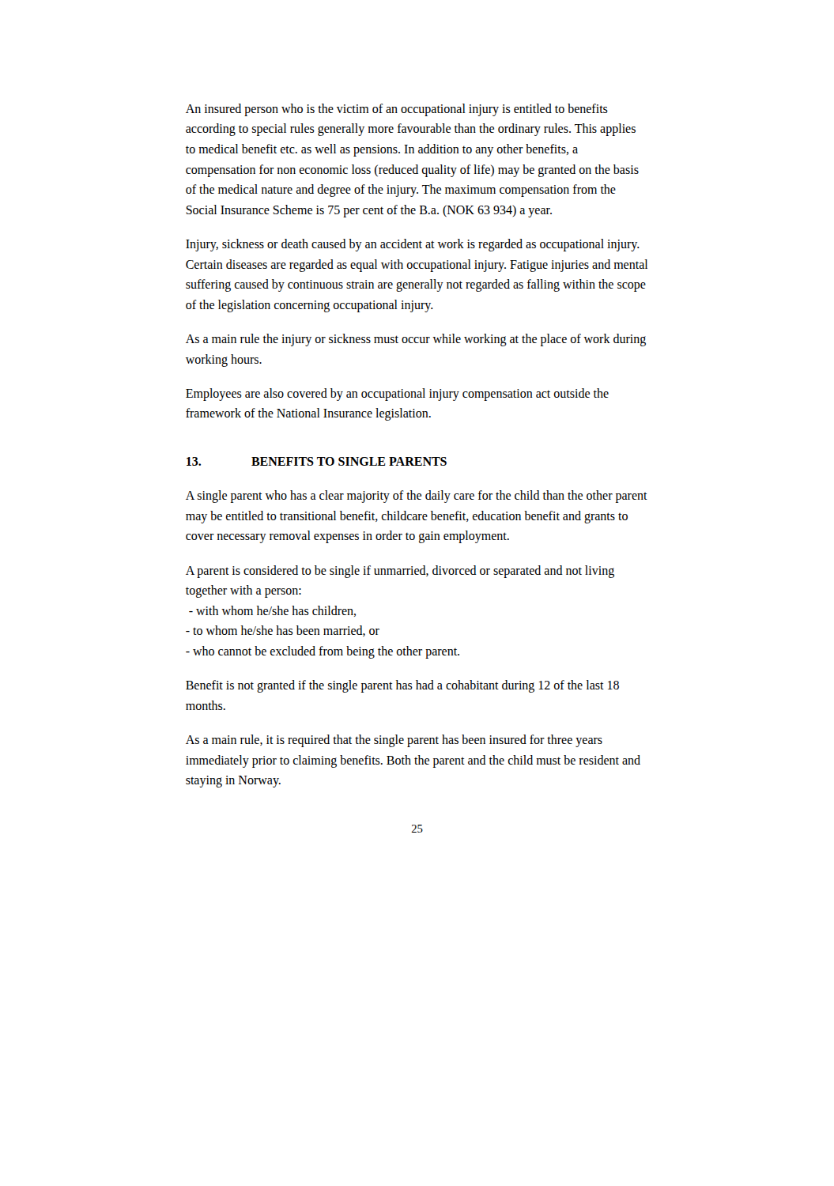An insured person who is the victim of an occupational injury is entitled to benefits according to special rules generally more favourable than the ordinary rules. This applies to medical benefit etc. as well as pensions. In addition to any other benefits, a compensation for non economic loss (reduced quality of life) may be granted on the basis of the medical nature and degree of the injury. The maximum compensation from the Social Insurance Scheme is 75 per cent of the B.a. (NOK 63 934) a year.
Injury, sickness or death caused by an accident at work is regarded as occupational injury. Certain diseases are regarded as equal with occupational injury. Fatigue injuries and mental suffering caused by continuous strain are generally not regarded as falling within the scope of the legislation concerning occupational injury.
As a main rule the injury or sickness must occur while working at the place of work during working hours.
Employees are also covered by an occupational injury compensation act outside the framework of the National Insurance legislation.
13. BENEFITS TO SINGLE PARENTS
A single parent who has a clear majority of the daily care for the child than the other parent may be entitled to transitional benefit, childcare benefit, education benefit and grants to cover necessary removal expenses in order to gain employment.
A parent is considered to be single if unmarried, divorced or separated and not living together with a person:
- with whom he/she has children,
- to whom he/she has been married, or
- who cannot be excluded from being the other parent.
Benefit is not granted if the single parent has had a cohabitant during 12 of the last 18 months.
As a main rule, it is required that the single parent has been insured for three years immediately prior to claiming benefits. Both the parent and the child must be resident and staying in Norway.
25